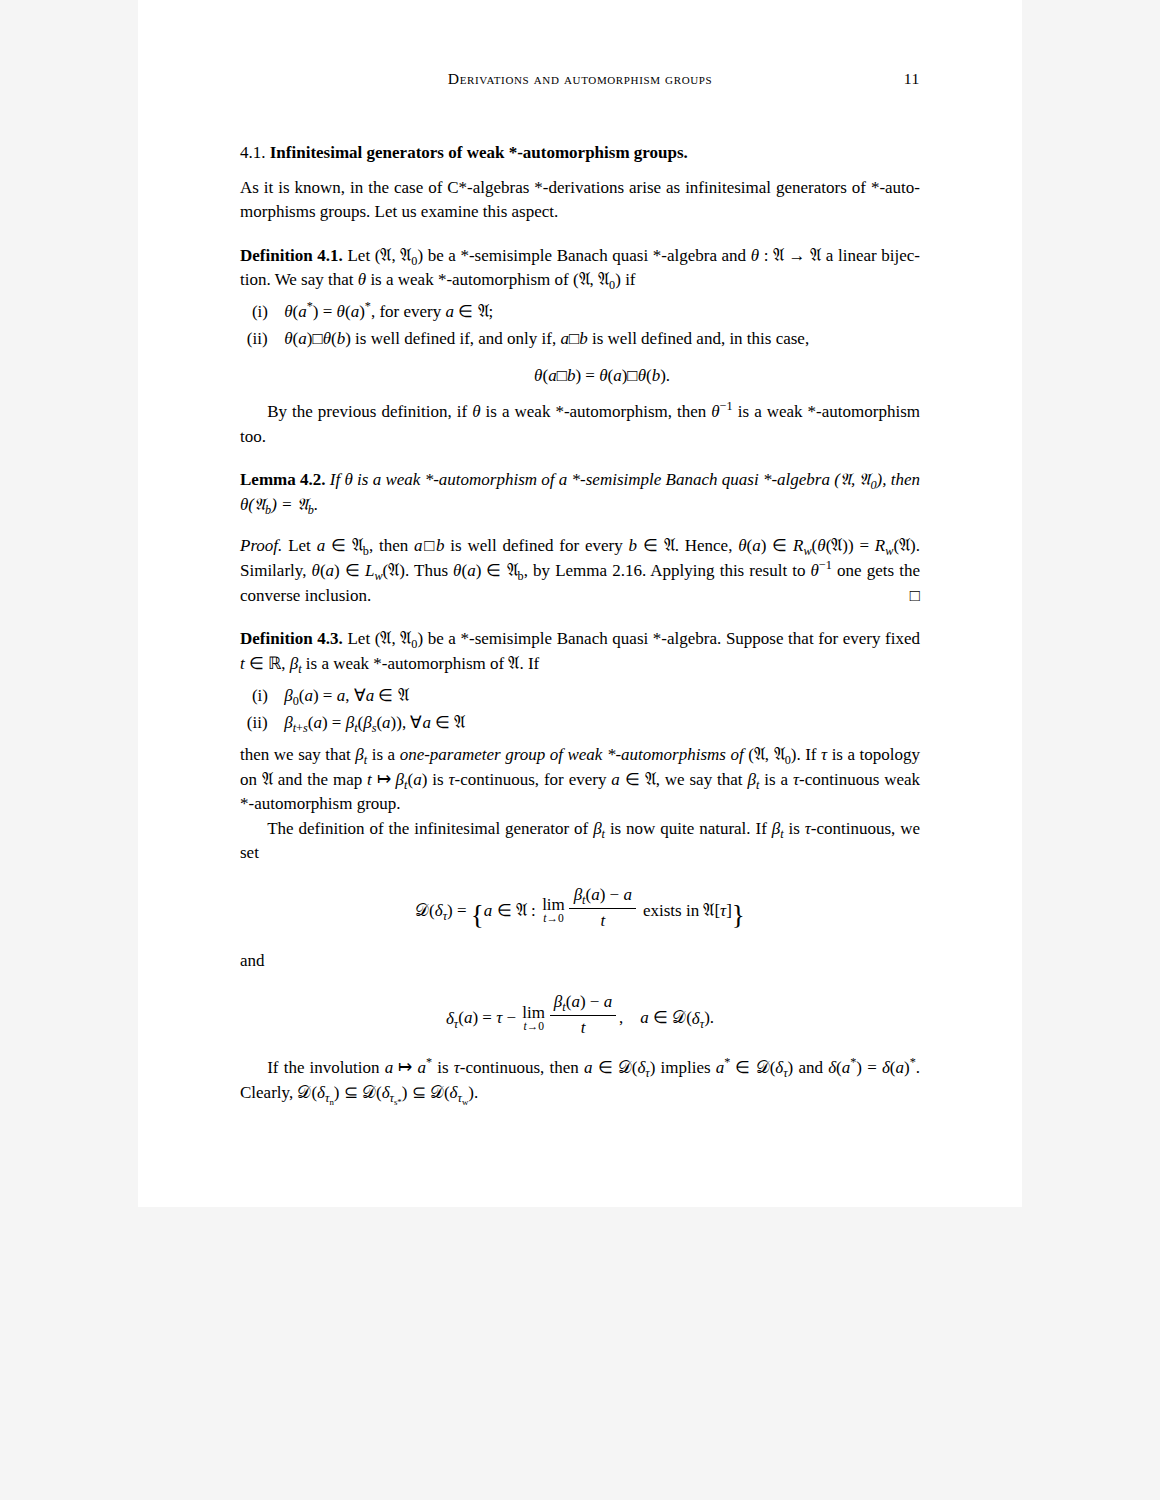Derivations and automorphism groups 11
4.1. Infinitesimal generators of weak *-automorphism groups.
As it is known, in the case of C*-algebras *-derivations arise as infinitesimal generators of *-automorphisms groups. Let us examine this aspect.
Definition 4.1. Let (𝔄, 𝔄0) be a *-semisimple Banach quasi *-algebra and θ : 𝔄 → 𝔄 a linear bijection. We say that θ is a weak *-automorphism of (𝔄, 𝔄0) if
(i) θ(a*) = θ(a)*, for every a ∈ 𝔄;
(ii) θ(a)□θ(b) is well defined if, and only if, a□b is well defined and, in this case,
θ(a□b) = θ(a)□θ(b).
By the previous definition, if θ is a weak *-automorphism, then θ−1 is a weak *-automorphism too.
Lemma 4.2. If θ is a weak *-automorphism of a *-semisimple Banach quasi *-algebra (𝔄, 𝔄0), then θ(𝔄b) = 𝔄b.
Proof. Let a ∈ 𝔄b, then a□b is well defined for every b ∈ 𝔄. Hence, θ(a) ∈ Rw(θ(𝔄)) = Rw(𝔄). Similarly, θ(a) ∈ Lw(𝔄). Thus θ(a) ∈ 𝔄b, by Lemma 2.16. Applying this result to θ−1 one gets the converse inclusion. □
Definition 4.3. Let (𝔄, 𝔄0) be a *-semisimple Banach quasi *-algebra. Suppose that for every fixed t ∈ ℝ, βt is a weak *-automorphism of 𝔄. If
(i) β0(a) = a, ∀a ∈ 𝔄
(ii) βt+s(a) = βt(βs(a)), ∀a ∈ 𝔄
then we say that βt is a one-parameter group of weak *-automorphisms of (𝔄, 𝔄0). If τ is a topology on 𝔄 and the map t ↦ βt(a) is τ-continuous, for every a ∈ 𝔄, we say that βt is a τ-continuous weak *-automorphism group.
The definition of the infinitesimal generator of βt is now quite natural. If βt is τ-continuous, we set
𝒟(δτ) = {a ∈ 𝔄 : lim t→0 βt(a) − a t exists in 𝔄[τ]}
and
δτ(a) = τ − lim t→0 βt(a) − a t, a ∈ 𝒟(δτ).
If the involution a ↦ a* is τ-continuous, then a ∈ 𝒟(δτ) implies a* ∈ 𝒟(δτ) and δ(a*) = δ(a)*. Clearly, 𝒟(δτn) ⊆ 𝒟(δτs*) ⊆ 𝒟(δτw).